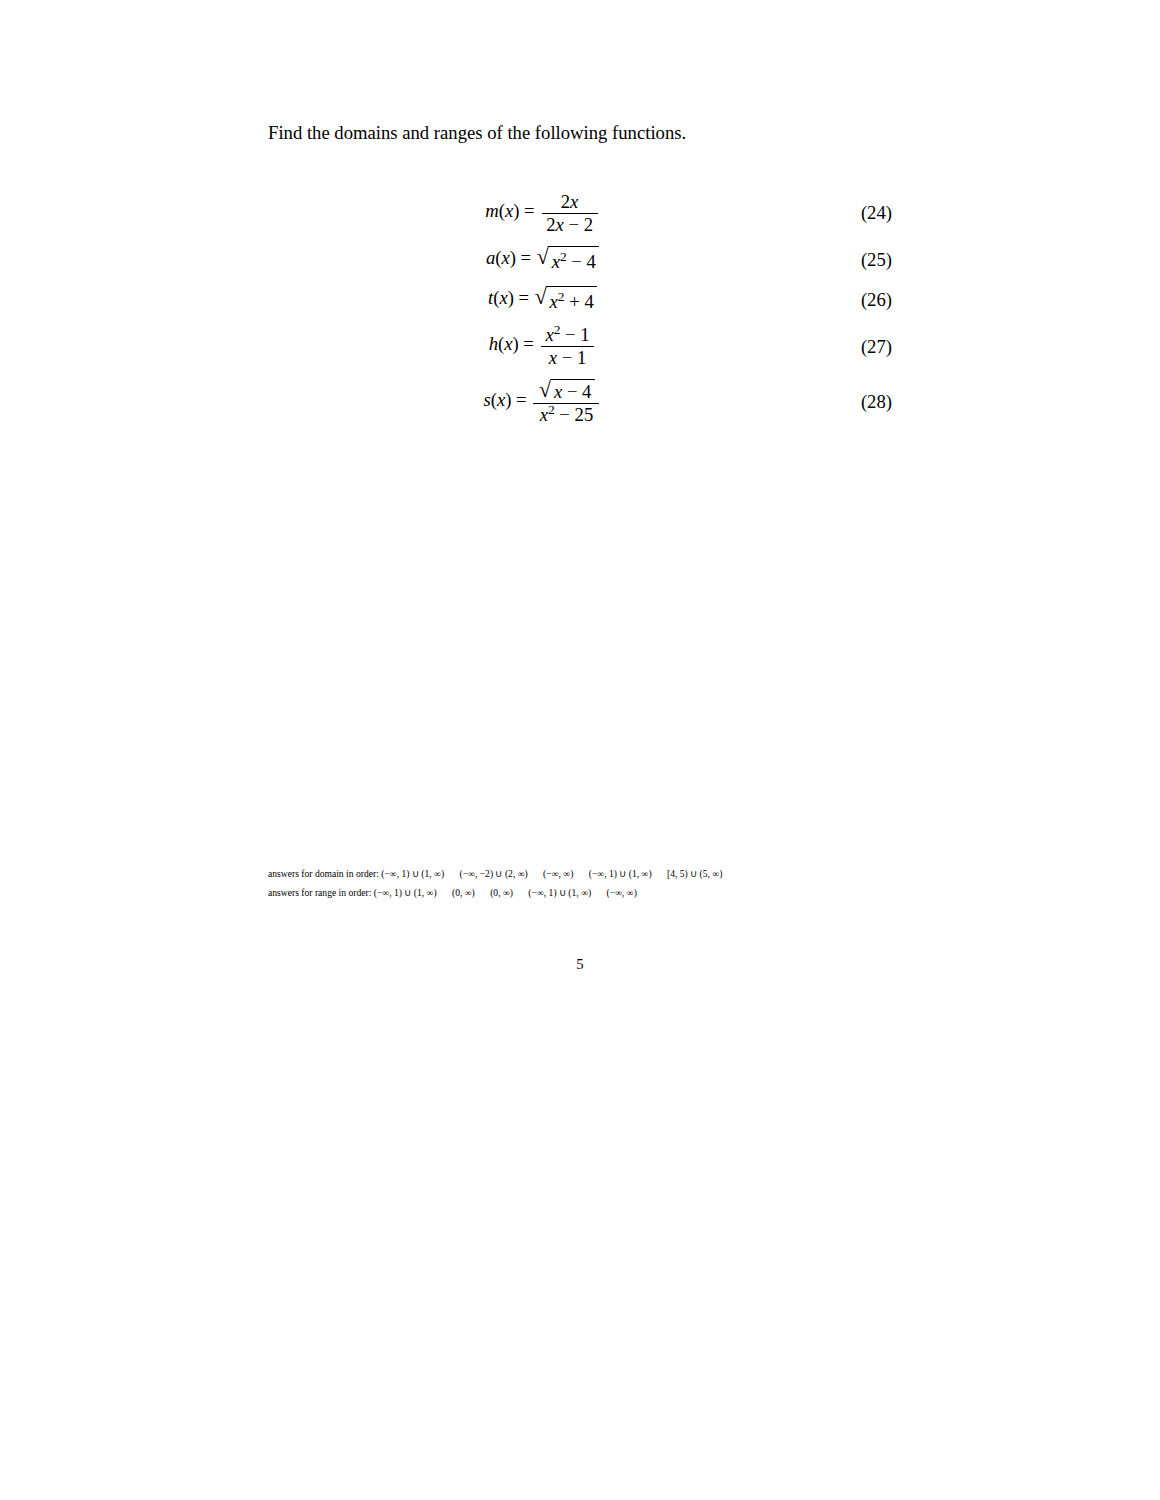Find the domains and ranges of the following functions.
| m ( x ) = 2 x 2 x − 2 | (24) |
| a ( x ) = x 2 − 4 | (25) |
| t ( x ) = x 2 + 4 | (26) |
| h ( x ) = x 2 − 1 x − 1 | (27) |
| s ( x ) = x − 4 x 2 − 25 | (28) |
answers for domain in order: (−∞, 1) ∪ (1, ∞) (−∞, −2) ∪ (2, ∞) (−∞, ∞) (−∞, 1) ∪ (1, ∞) [4, 5) ∪ (5, ∞)
answers for range in order: (−∞, 1) ∪ (1, ∞) (0, ∞) (0, ∞) (−∞, 1) ∪ (1, ∞) (−∞, ∞)
5